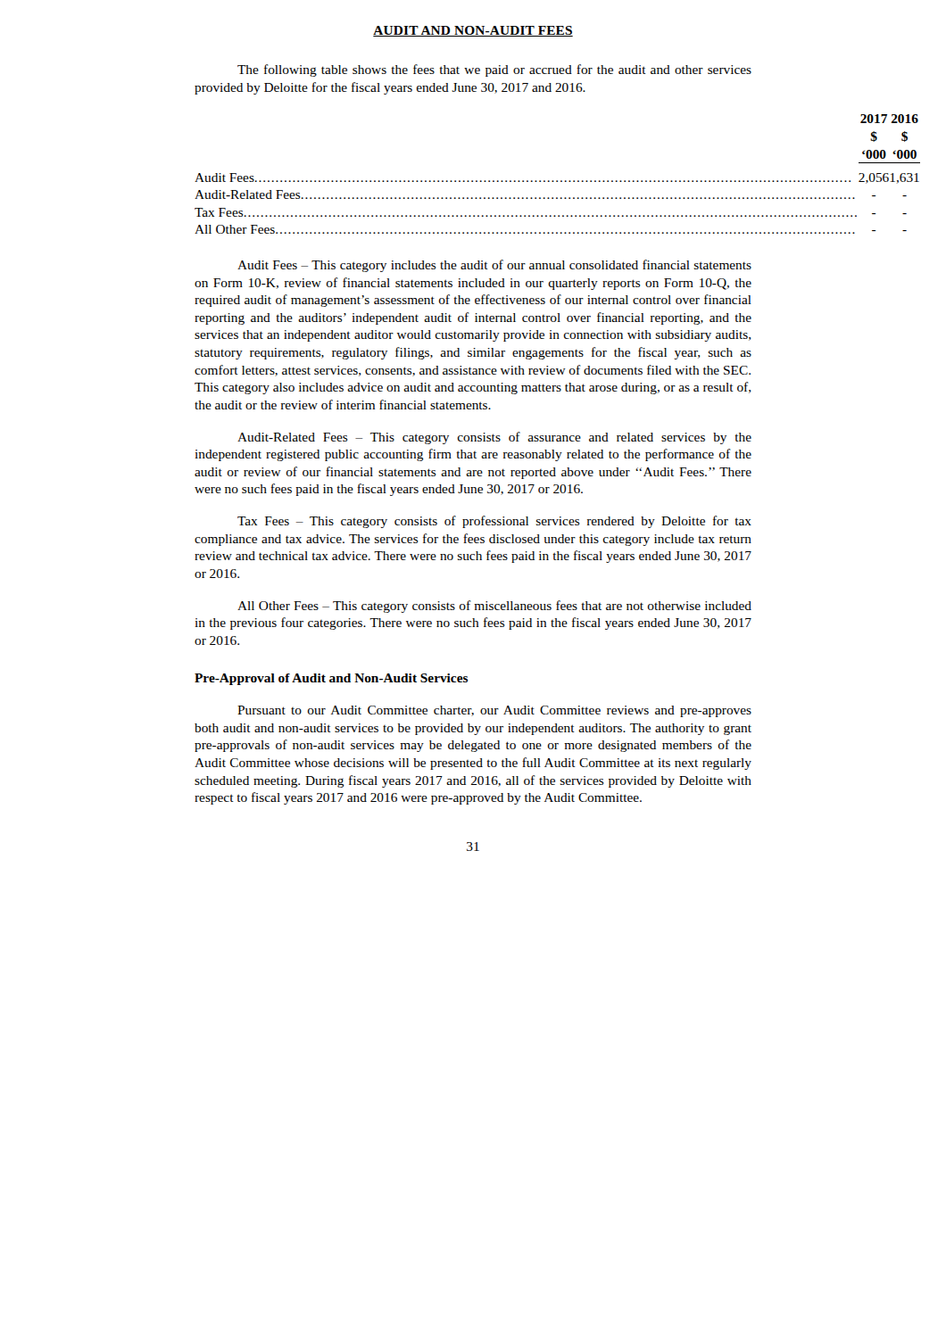AUDIT AND NON-AUDIT FEES
The following table shows the fees that we paid or accrued for the audit and other services provided by Deloitte for the fiscal years ended June 30, 2017 and 2016.
| | 2017 | 2016 |
| --- | --- | --- |
| | $ ‘000 | $ ‘000 |
| Audit Fees ............................................................................................................................................. | 2,056 | 1,631 |
| Audit-Related Fees ................................................................................................................................... | - | - |
| Tax Fees ................................................................................................................................................. | - | - |
| All Other Fees ......................................................................................................................................... | - | - |
Audit Fees – This category includes the audit of our annual consolidated financial statements on Form 10-K, review of financial statements included in our quarterly reports on Form 10-Q, the required audit of management’s assessment of the effectiveness of our internal control over financial reporting and the auditors’ independent audit of internal control over financial reporting, and the services that an independent auditor would customarily provide in connection with subsidiary audits, statutory requirements, regulatory filings, and similar engagements for the fiscal year, such as comfort letters, attest services, consents, and assistance with review of documents filed with the SEC. This category also includes advice on audit and accounting matters that arose during, or as a result of, the audit or the review of interim financial statements.
Audit-Related Fees – This category consists of assurance and related services by the independent registered public accounting firm that are reasonably related to the performance of the audit or review of our financial statements and are not reported above under ‘‘Audit Fees.’’ There were no such fees paid in the fiscal years ended June 30, 2017 or 2016.
Tax Fees – This category consists of professional services rendered by Deloitte for tax compliance and tax advice. The services for the fees disclosed under this category include tax return review and technical tax advice. There were no such fees paid in the fiscal years ended June 30, 2017 or 2016.
All Other Fees – This category consists of miscellaneous fees that are not otherwise included in the previous four categories. There were no such fees paid in the fiscal years ended June 30, 2017 or 2016.
Pre-Approval of Audit and Non-Audit Services
Pursuant to our Audit Committee charter, our Audit Committee reviews and pre-approves both audit and non-audit services to be provided by our independent auditors. The authority to grant pre-approvals of non-audit services may be delegated to one or more designated members of the Audit Committee whose decisions will be presented to the full Audit Committee at its next regularly scheduled meeting. During fiscal years 2017 and 2016, all of the services provided by Deloitte with respect to fiscal years 2017 and 2016 were pre-approved by the Audit Committee.
31